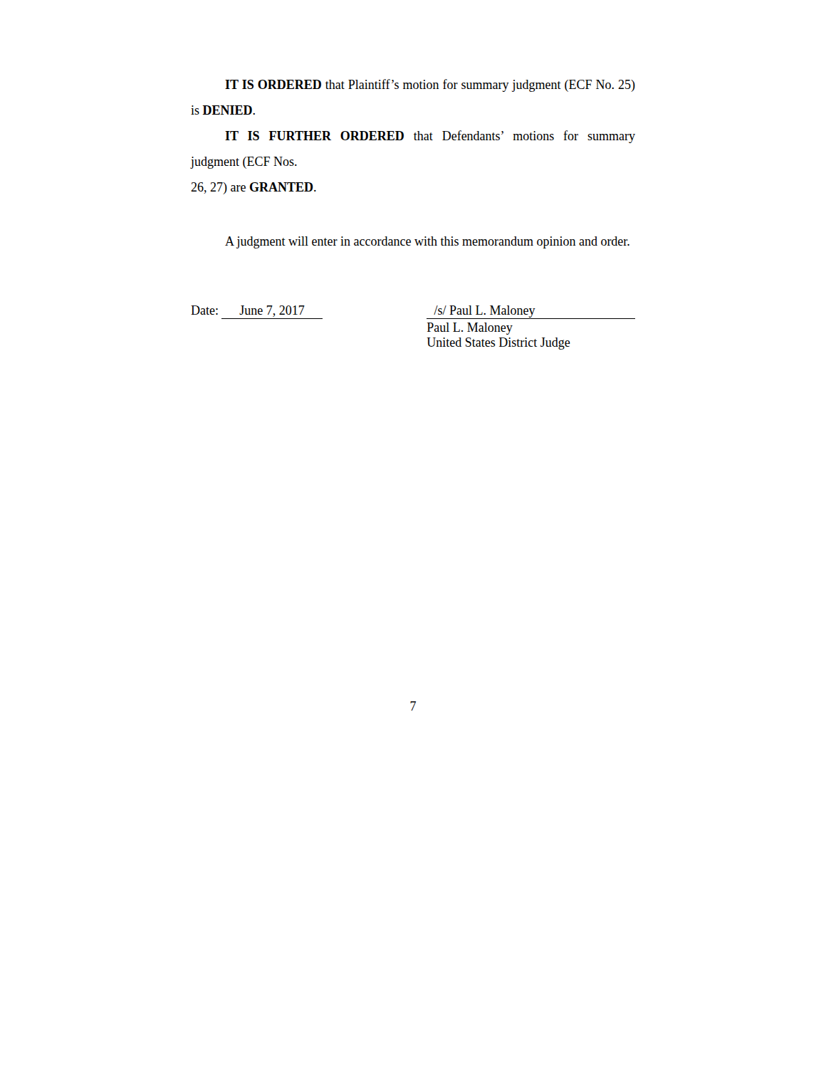IT IS ORDERED that Plaintiff’s motion for summary judgment (ECF No. 25) is DENIED.
IT IS FURTHER ORDERED that Defendants’ motions for summary judgment (ECF Nos.
26, 27) are GRANTED.
A judgment will enter in accordance with this memorandum opinion and order.
Date: June 7, 2017
/s/ Paul L. Maloney
Paul L. Maloney
United States District Judge
7